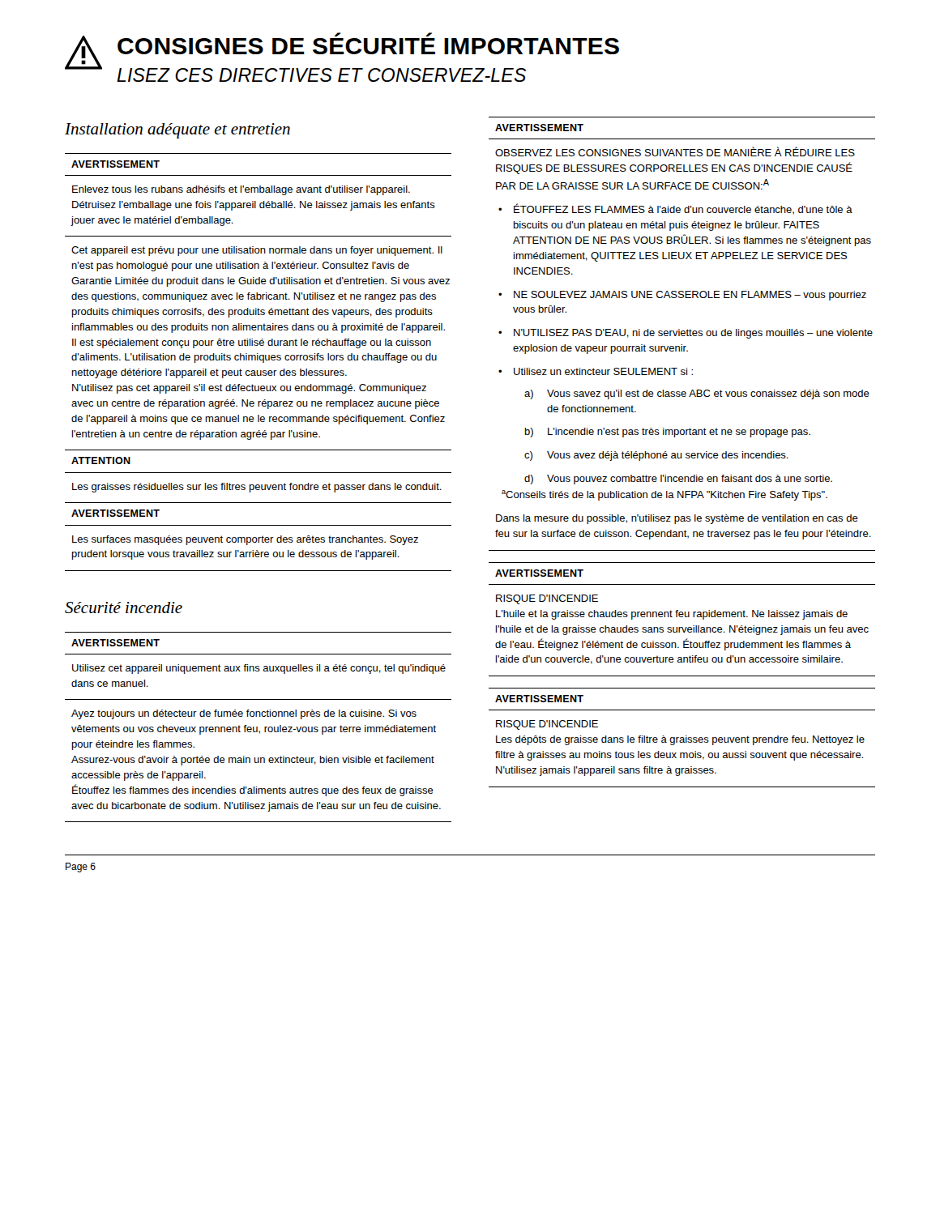CONSIGNES DE SÉCURITÉ IMPORTANTES
LISEZ CES DIRECTIVES ET CONSERVEZ-LES
Installation adéquate et entretien
AVERTISSEMENT
Enlevez tous les rubans adhésifs et l'emballage avant d'utiliser l'appareil. Détruisez l'emballage une fois l'appareil déballé. Ne laissez jamais les enfants jouer avec le matériel d'emballage.
Cet appareil est prévu pour une utilisation normale dans un foyer uniquement. Il n'est pas homologué pour une utilisation à l'extérieur. Consultez l'avis de Garantie Limitée du produit dans le Guide d'utilisation et d'entretien. Si vous avez des questions, communiquez avec le fabricant. N'utilisez et ne rangez pas des produits chimiques corrosifs, des produits émettant des vapeurs, des produits inflammables ou des produits non alimentaires dans ou à proximité de l'appareil. Il est spécialement conçu pour être utilisé durant le réchauffage ou la cuisson d'aliments. L'utilisation de produits chimiques corrosifs lors du chauffage ou du nettoyage détériore l'appareil et peut causer des blessures.
N'utilisez pas cet appareil s'il est défectueux ou endommagé. Communiquez avec un centre de réparation agréé. Ne réparez ou ne remplacez aucune pièce de l'appareil à moins que ce manuel ne le recommande spécifiquement. Confiez l'entretien à un centre de réparation agréé par l'usine.
ATTENTION
Les graisses résiduelles sur les filtres peuvent fondre et passer dans le conduit.
AVERTISSEMENT
Les surfaces masquées peuvent comporter des arêtes tranchantes. Soyez prudent lorsque vous travaillez sur l'arrière ou le dessous de l'appareil.
Sécurité incendie
AVERTISSEMENT
Utilisez cet appareil uniquement aux fins auxquelles il a été conçu, tel qu'indiqué dans ce manuel.
Ayez toujours un détecteur de fumée fonctionnel près de la cuisine. Si vos vêtements ou vos cheveux prennent feu, roulez-vous par terre immédiatement pour éteindre les flammes.
Assurez-vous d'avoir à portée de main un extincteur, bien visible et facilement accessible près de l'appareil.
Étouffez les flammes des incendies d'aliments autres que des feux de graisse avec du bicarbonate de sodium. N'utilisez jamais de l'eau sur un feu de cuisine.
AVERTISSEMENT
Observez les consignes suivantes de manière à réduire les risques de blessures corporelles en cas d'incendie causé par de la graisse sur la surface de cuisson:a
ÉTOUFFEZ LES FLAMMES à l'aide d'un couvercle étanche, d'une tôle à biscuits ou d'un plateau en métal puis éteignez le brûleur. FAITES ATTENTION DE NE PAS VOUS BRÛLER. Si les flammes ne s'éteignent pas immédiatement, QUITTEZ LES LIEUX ET APPELEZ LE SERVICE DES INCENDIES.
NE SOULEVEZ JAMAIS UNE CASSEROLE EN FLAMMES – vous pourriez vous brûler.
N'UTILISEZ PAS D'EAU, ni de serviettes ou de linges mouillés – une violente explosion de vapeur pourrait survenir.
Utilisez un extincteur SEULEMENT si :
Vous savez qu'il est de classe ABC et vous conaissez déjà son mode de fonctionnement.
L'incendie n'est pas très important et ne se propage pas.
Vous avez déjà téléphoné au service des incendies.
Vous pouvez combattre l'incendie en faisant dos à une sortie.
aConseils tirés de la publication de la NFPA "Kitchen Fire Safety Tips".
Dans la mesure du possible, n'utilisez pas le système de ventilation en cas de feu sur la surface de cuisson. Cependant, ne traversez pas le feu pour l'éteindre.
AVERTISSEMENT
RISQUE D'INCENDIE
L'huile et la graisse chaudes prennent feu rapidement. Ne laissez jamais de l'huile et de la graisse chaudes sans surveillance. N'éteignez jamais un feu avec de l'eau. Éteignez l'élément de cuisson. Étouffez prudemment les flammes à l'aide d'un couvercle, d'une couverture antifeu ou d'un accessoire similaire.
AVERTISSEMENT
RISQUE D'INCENDIE
Les dépôts de graisse dans le filtre à graisses peuvent prendre feu. Nettoyez le filtre à graisses au moins tous les deux mois, ou aussi souvent que nécessaire.
N'utilisez jamais l'appareil sans filtre à graisses.
Page 6